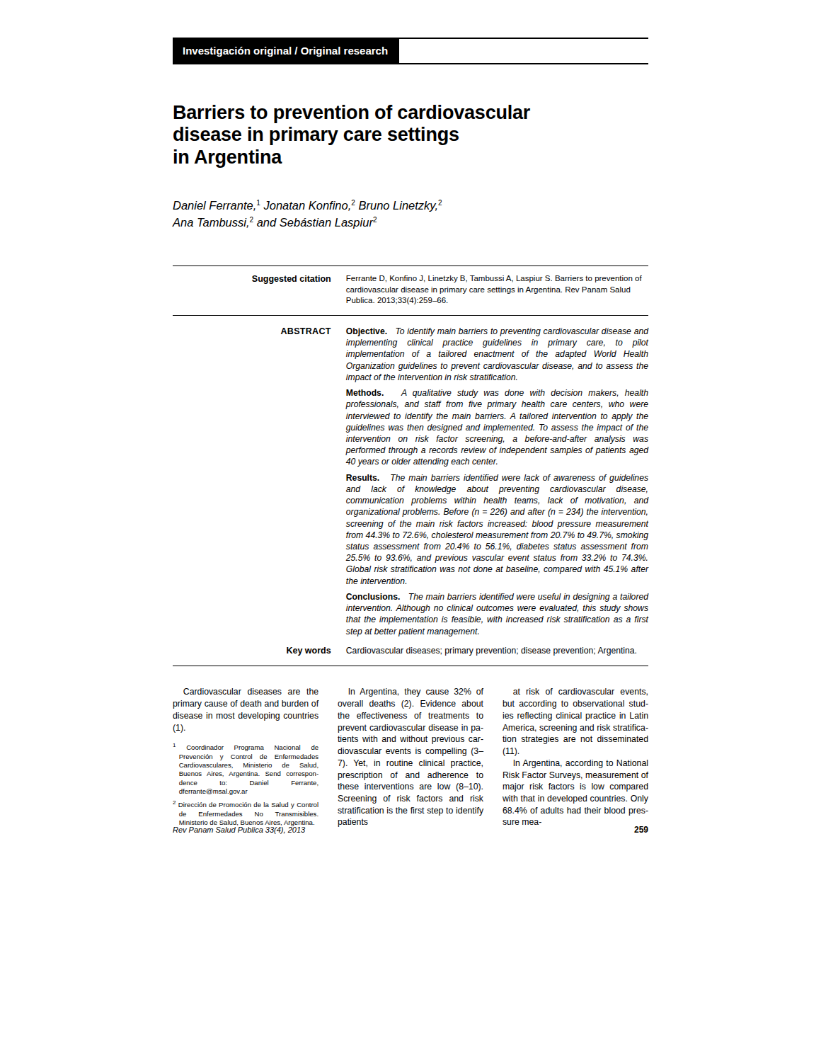Investigación original / Original research
Barriers to prevention of cardiovascular
disease in primary care settings
in Argentina
Daniel Ferrante,1 Jonatan Konfino,2 Bruno Linetzky,2
Ana Tambussi,2 and Sebástian Laspiur2
Suggested citation
Ferrante D, Konfino J, Linetzky B, Tambussi A, Laspiur S. Barriers to prevention of cardiovascular disease in primary care settings in Argentina. Rev Panam Salud Publica. 2013;33(4):259–66.
ABSTRACT
Objective. To identify main barriers to preventing cardiovascular disease and implementing clinical practice guidelines in primary care, to pilot implementation of a tailored enactment of the adapted World Health Organization guidelines to prevent cardiovascular disease, and to assess the impact of the intervention in risk stratification.
Methods. A qualitative study was done with decision makers, health professionals, and staff from five primary health care centers, who were interviewed to identify the main barriers. A tailored intervention to apply the guidelines was then designed and implemented. To assess the impact of the intervention on risk factor screening, a before-and-after analysis was performed through a records review of independent samples of patients aged 40 years or older attending each center.
Results. The main barriers identified were lack of awareness of guidelines and lack of knowledge about preventing cardiovascular disease, communication problems within health teams, lack of motivation, and organizational problems. Before (n = 226) and after (n = 234) the intervention, screening of the main risk factors increased: blood pressure measurement from 44.3% to 72.6%, cholesterol measurement from 20.7% to 49.7%, smoking status assessment from 20.4% to 56.1%, diabetes status assessment from 25.5% to 93.6%, and previous vascular event status from 33.2% to 74.3%. Global risk stratification was not done at baseline, compared with 45.1% after the intervention.
Conclusions. The main barriers identified were useful in designing a tailored intervention. Although no clinical outcomes were evaluated, this study shows that the implementation is feasible, with increased risk stratification as a first step at better patient management.
Key words
Cardiovascular diseases; primary prevention; disease prevention; Argentina.
Cardiovascular diseases are the primary cause of death and burden of disease in most developing countries (1).
1 Coordinador Programa Nacional de Prevención y Control de Enfermedades Cardiovasculares, Ministerio de Salud, Buenos Aires, Argentina. Send correspondence to: Daniel Ferrante, dferrante@msal.gov.ar
2 Dirección de Promoción de la Salud y Control de Enfermedades No Transmisibles. Ministerio de Salud, Buenos Aires, Argentina.
In Argentina, they cause 32% of overall deaths (2). Evidence about the effectiveness of treatments to prevent cardiovascular disease in patients with and without previous cardiovascular events is compelling (3–7). Yet, in routine clinical practice, prescription of and adherence to these interventions are low (8–10). Screening of risk factors and risk stratification is the first step to identify patients
at risk of cardiovascular events, but according to observational studies reflecting clinical practice in Latin America, screening and risk stratification strategies are not disseminated (11).
In Argentina, according to National Risk Factor Surveys, measurement of major risk factors is low compared with that in developed countries. Only 68.4% of adults had their blood pressure mea-
Rev Panam Salud Publica 33(4), 2013
259